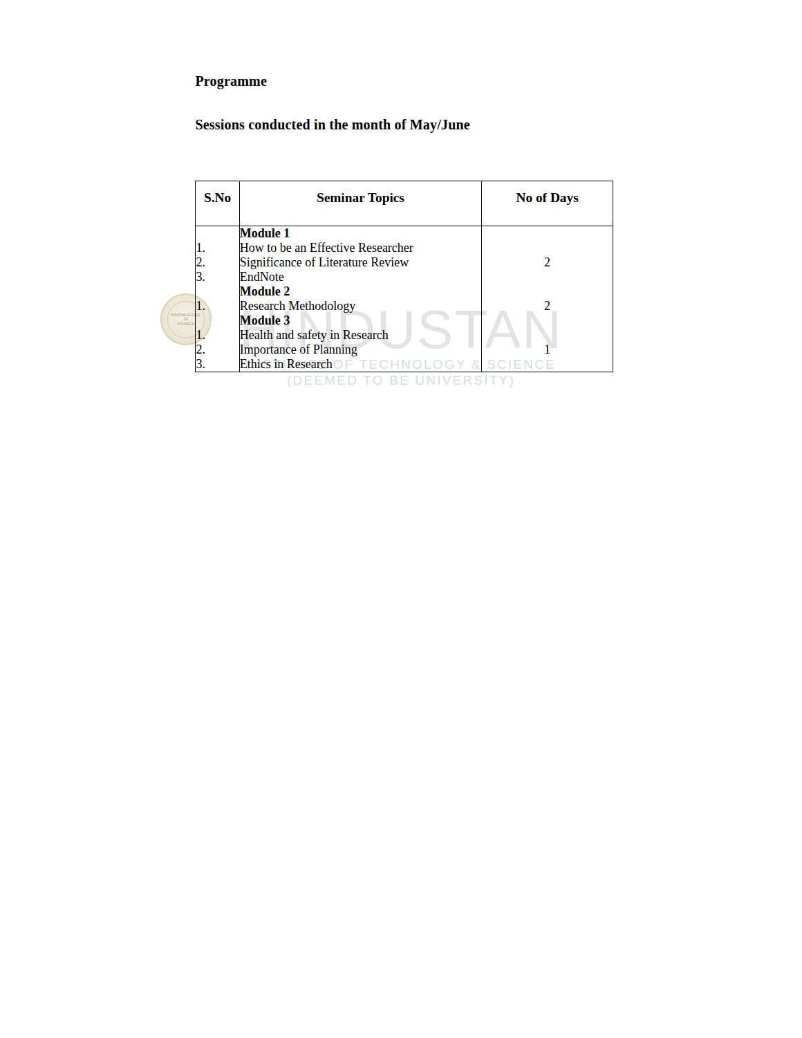KNOWLEDGE
IS
POWER
HINDUSTAN
INSTITUTE OF TECHNOLOGY & SCIENCE
(DEEMED TO BE UNIVERSITY)
Programme
Sessions conducted in the month of May/June
| S.No | Seminar Topics | No of Days |
| --- | --- | --- |
| | Module 1 | |
| 1. | How to be an Effective Researcher | |
| 2. | Significance of Literature Review | 2 |
| 3. | EndNote | |
| | Module 2 | |
| 1. | Research Methodology | 2 |
| | Module 3 | |
| 1. | Health and safety in Research | |
| 2. | Importance of Planning | 1 |
| 3. | Ethics in Research | |